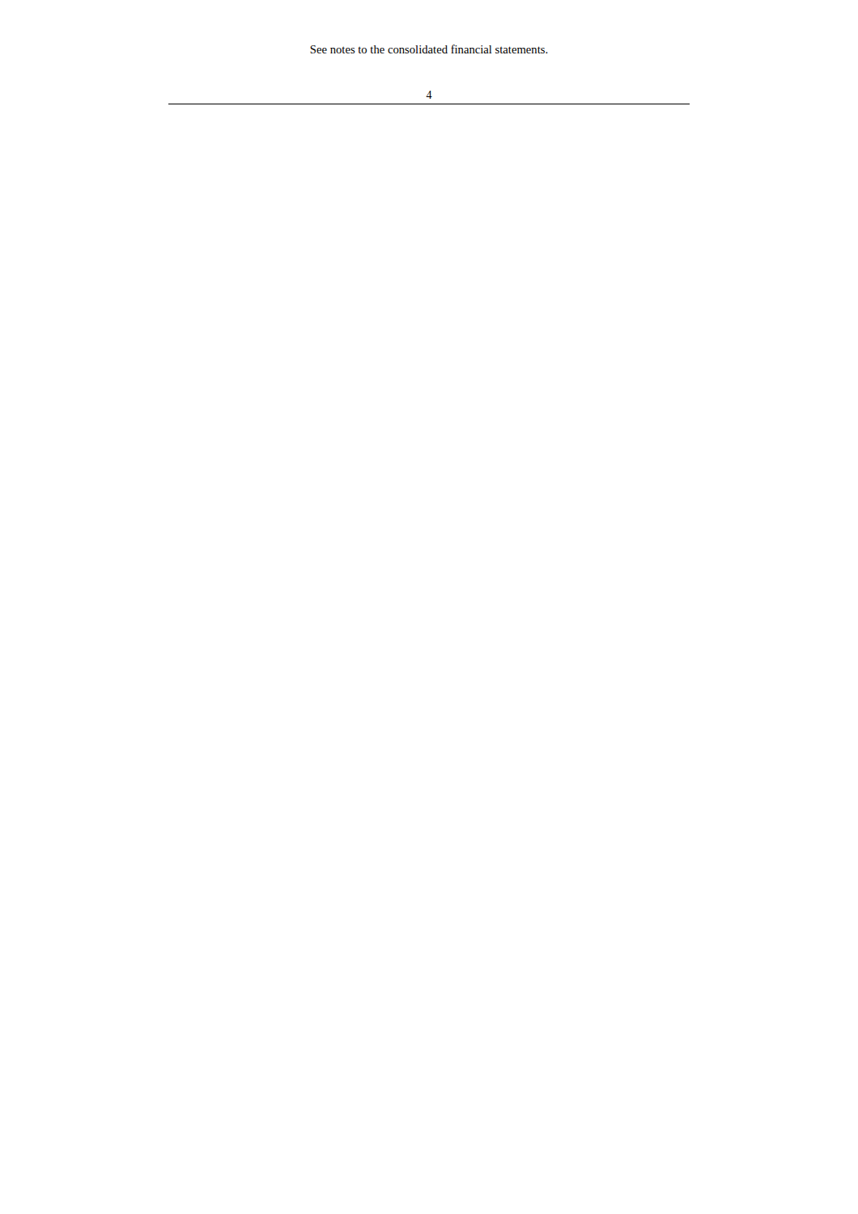See notes to the consolidated financial statements.
4